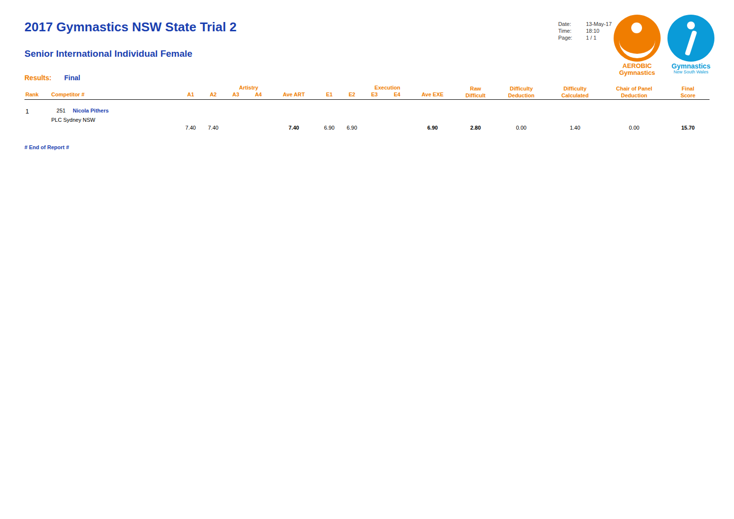AEROBIC
Gymnastics
Gymnastics
New South Wales
| Date: | 13-May-17 |
| Time: | 18:10 |
| Page: | 1 / 1 |
2017 Gymnastics NSW State Trial 2
Senior International Individual Female
Results: Final
| | | | Artistry | Execution | Raw Difficult | Difficulty Deduction | Difficulty Calculated | Chair of Panel Deduction | Final Score |
| --- | --- | --- | --- | --- | --- | --- | --- | --- | --- |
| Rank | Competitor # | A1 | A2 | A3 | A4 | Ave ART | E1 | E2 | E3 | E4 | Ave EXE |
| 1 | 251 | Nicola Pithers | |
| | PLC Sydney NSW | |
| | | | 7.40 | 7.40 | | | 7.40 | 6.90 | 6.90 | | | 6.90 | 2.80 | 0.00 | 1.40 | 0.00 | 15.70 |
# End of Report #